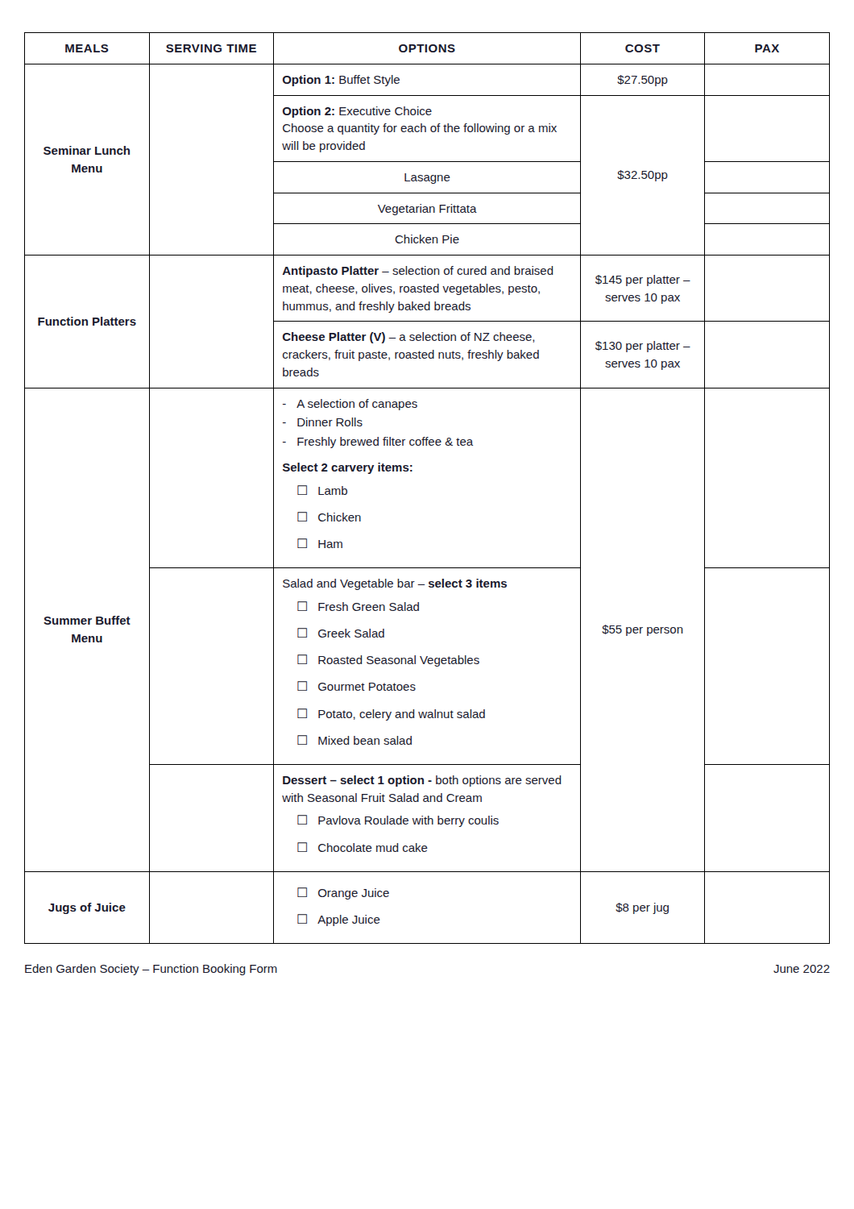| MEALS | SERVING TIME | OPTIONS | COST | PAX |
| --- | --- | --- | --- | --- |
| Seminar Lunch Menu | | Option 1: Buffet Style | $27.50pp | |
| Option 2: Executive Choice Choose a quantity for each of the following or a mix will be provided | $32.50pp | |
| Lasagne | |
| Vegetarian Frittata | |
| Chicken Pie | |
| Function Platters | | Antipasto Platter – selection of cured and braised meat, cheese, olives, roasted vegetables, pesto, hummus, and freshly baked breads | $145 per platter – serves 10 pax | |
| Cheese Platter (V) – a selection of NZ cheese, crackers, fruit paste, roasted nuts, freshly baked breads | $130 per platter – serves 10 pax | |
| Summer Buffet Menu | | A selection of canapes Dinner Rolls Freshly brewed filter coffee & tea Select 2 carvery items: Lamb Chicken Ham | $55 per person | |
| | Salad and Vegetable bar – select 3 items Fresh Green Salad Greek Salad Roasted Seasonal Vegetables Gourmet Potatoes Potato, celery and walnut salad Mixed bean salad | |
| | Dessert – select 1 option - both options are served with Seasonal Fruit Salad and Cream Pavlova Roulade with berry coulis Chocolate mud cake | |
| Jugs of Juice | | Orange Juice Apple Juice | $8 per jug | |
Eden Garden Society – Function Booking Form June 2022